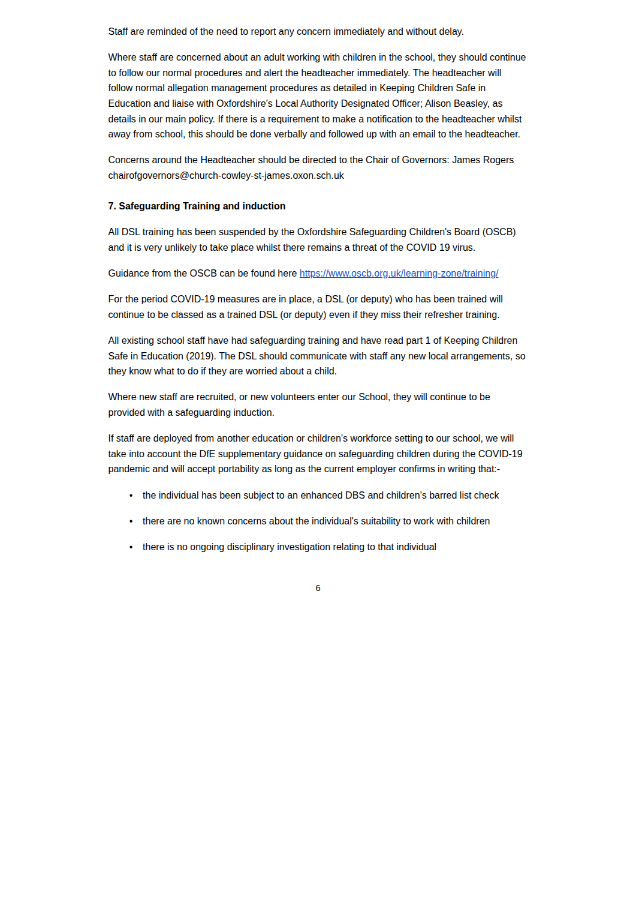Staff are reminded of the need to report any concern immediately and without delay.
Where staff are concerned about an adult working with children in the school, they should continue to follow our normal procedures and alert the headteacher immediately. The headteacher will follow normal allegation management procedures as detailed in Keeping Children Safe in Education and liaise with Oxfordshire's Local Authority Designated Officer; Alison Beasley, as details in our main policy. If there is a requirement to make a notification to the headteacher whilst away from school, this should be done verbally and followed up with an email to the headteacher.
Concerns around the Headteacher should be directed to the Chair of Governors: James Rogers chairofgovernors@church-cowley-st-james.oxon.sch.uk
7. Safeguarding Training and induction
All DSL training has been suspended by the Oxfordshire Safeguarding Children's Board (OSCB) and it is very unlikely to take place whilst there remains a threat of the COVID 19 virus.
Guidance from the OSCB can be found here https://www.oscb.org.uk/learning-zone/training/
For the period COVID-19 measures are in place, a DSL (or deputy) who has been trained will continue to be classed as a trained DSL (or deputy) even if they miss their refresher training.
All existing school staff have had safeguarding training and have read part 1 of Keeping Children Safe in Education (2019). The DSL should communicate with staff any new local arrangements, so they know what to do if they are worried about a child.
Where new staff are recruited, or new volunteers enter our School, they will continue to be provided with a safeguarding induction.
If staff are deployed from another education or children's workforce setting to our school, we will take into account the DfE supplementary guidance on safeguarding children during the COVID-19 pandemic and will accept portability as long as the current employer confirms in writing that:-
the individual has been subject to an enhanced DBS and children's barred list check
there are no known concerns about the individual's suitability to work with children
there is no ongoing disciplinary investigation relating to that individual
6